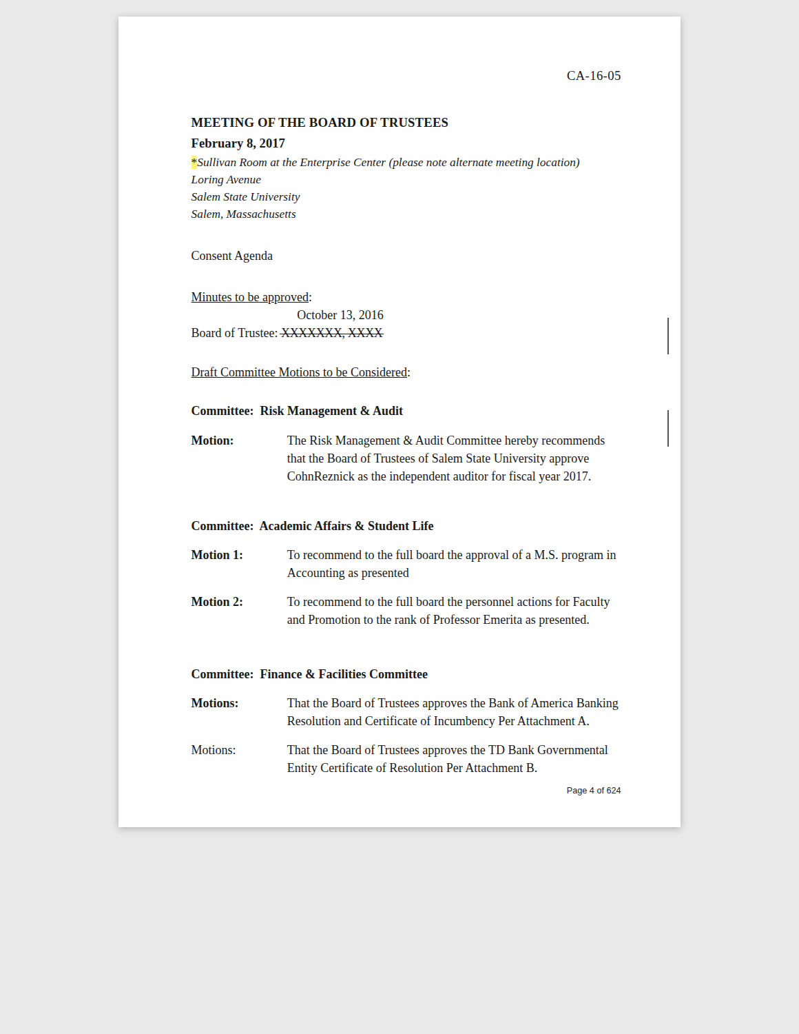CA-16-05
MEETING OF THE BOARD OF TRUSTEES
February 8, 2017
*Sullivan Room at the Enterprise Center (please note alternate meeting location)
Loring Avenue
Salem State University
Salem, Massachusetts
Consent Agenda
Minutes to be approved:
October 13, 2016
Board of Trustee: XXXXXXX, XXXX
Draft Committee Motions to be Considered:
Committee: Risk Management & Audit
| Motion: | The Risk Management & Audit Committee hereby recommends that the Board of Trustees of Salem State University approve CohnReznick as the independent auditor for fiscal year 2017. |
Committee: Academic Affairs & Student Life
| Motion 1: | To recommend to the full board the approval of a M.S. program in Accounting as presented |
| Motion 2: | To recommend to the full board the personnel actions for Faculty and Promotion to the rank of Professor Emerita as presented. |
Committee: Finance & Facilities Committee
| Motions: | That the Board of Trustees approves the Bank of America Banking Resolution and Certificate of Incumbency Per Attachment A. |
| Motions: | That the Board of Trustees approves the TD Bank Governmental Entity Certificate of Resolution Per Attachment B. |
Page 4 of 624